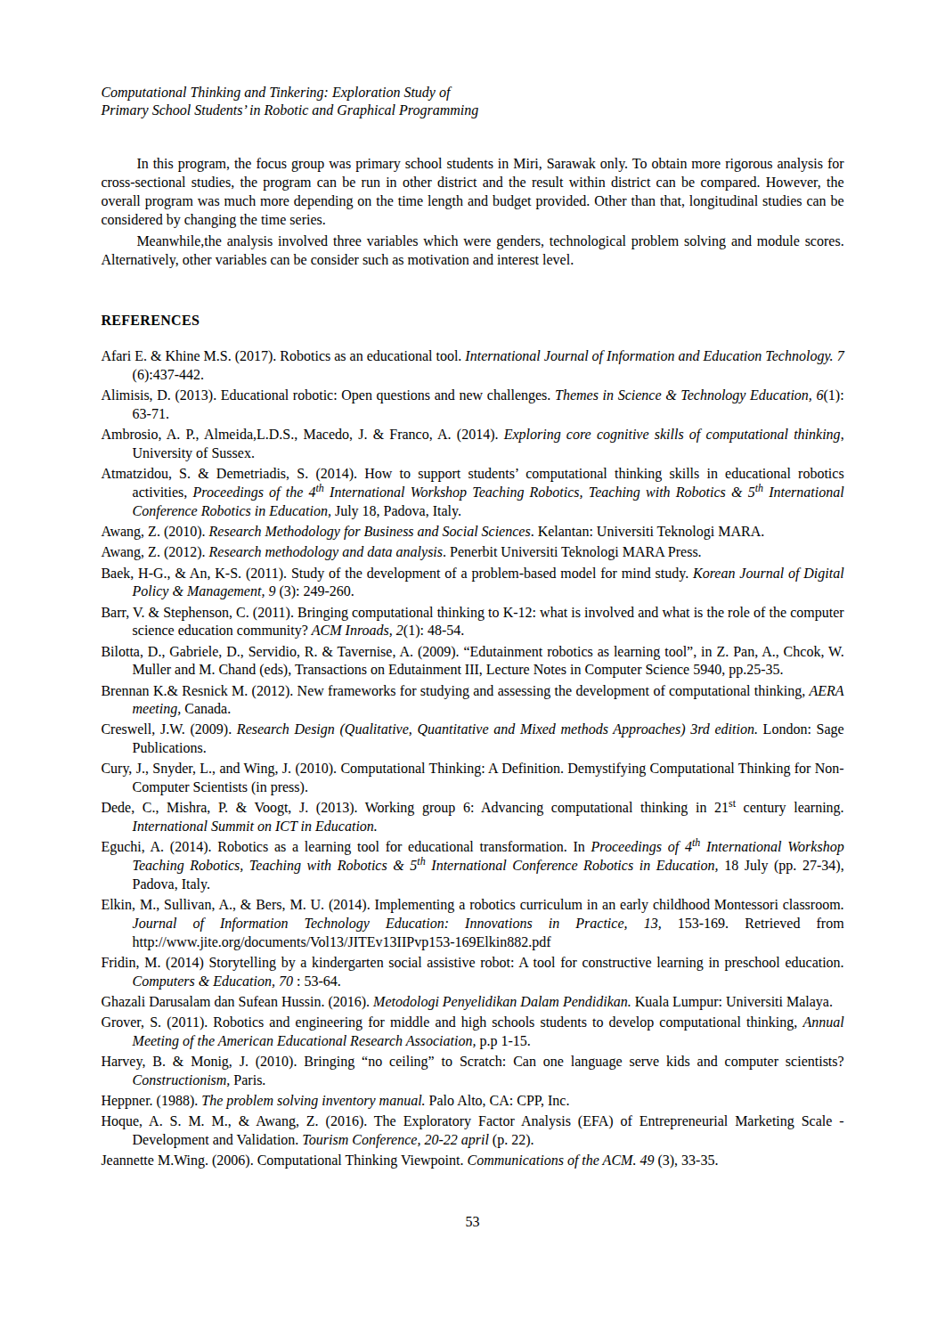Computational Thinking and Tinkering: Exploration Study of
Primary School Students’ in Robotic and Graphical Programming
In this program, the focus group was primary school students in Miri, Sarawak only. To obtain more rigorous analysis for cross-sectional studies, the program can be run in other district and the result within district can be compared. However, the overall program was much more depending on the time length and budget provided. Other than that, longitudinal studies can be considered by changing the time series.
Meanwhile,the analysis involved three variables which were genders, technological problem solving and module scores. Alternatively, other variables can be consider such as motivation and interest level.
REFERENCES
Afari E. & Khine M.S. (2017). Robotics as an educational tool. International Journal of Information and Education Technology. 7 (6):437-442.
Alimisis, D. (2013). Educational robotic: Open questions and new challenges. Themes in Science & Technology Education, 6(1): 63-71.
Ambrosio, A. P., Almeida,L.D.S., Macedo, J. & Franco, A. (2014). Exploring core cognitive skills of computational thinking, University of Sussex.
Atmatzidou, S. & Demetriadis, S. (2014). How to support students’ computational thinking skills in educational robotics activities, Proceedings of the 4th International Workshop Teaching Robotics, Teaching with Robotics & 5th International Conference Robotics in Education, July 18, Padova, Italy.
Awang, Z. (2010). Research Methodology for Business and Social Sciences. Kelantan: Universiti Teknologi MARA.
Awang, Z. (2012). Research methodology and data analysis. Penerbit Universiti Teknologi MARA Press.
Baek, H-G., & An, K-S. (2011). Study of the development of a problem-based model for mind study. Korean Journal of Digital Policy & Management, 9 (3): 249-260.
Barr, V. & Stephenson, C. (2011). Bringing computational thinking to K-12: what is involved and what is the role of the computer science education community? ACM Inroads, 2(1): 48-54.
Bilotta, D., Gabriele, D., Servidio, R. & Tavernise, A. (2009). “Edutainment robotics as learning tool”, in Z. Pan, A., Chcok, W. Muller and M. Chand (eds), Transactions on Edutainment III, Lecture Notes in Computer Science 5940, pp.25-35.
Brennan K.& Resnick M. (2012). New frameworks for studying and assessing the development of computational thinking, AERA meeting, Canada.
Creswell, J.W. (2009). Research Design (Qualitative, Quantitative and Mixed methods Approaches) 3rd edition. London: Sage Publications.
Cury, J., Snyder, L., and Wing, J. (2010). Computational Thinking: A Definition. Demystifying Computational Thinking for Non-Computer Scientists (in press).
Dede, C., Mishra, P. & Voogt, J. (2013). Working group 6: Advancing computational thinking in 21st century learning. International Summit on ICT in Education.
Eguchi, A. (2014). Robotics as a learning tool for educational transformation. In Proceedings of 4th International Workshop Teaching Robotics, Teaching with Robotics & 5th International Conference Robotics in Education, 18 July (pp. 27-34), Padova, Italy.
Elkin, M., Sullivan, A., & Bers, M. U. (2014). Implementing a robotics curriculum in an early childhood Montessori classroom. Journal of Information Technology Education: Innovations in Practice, 13, 153-169. Retrieved from http://www.jite.org/documents/Vol13/JITEv13IIPvp153-169Elkin882.pdf
Fridin, M. (2014) Storytelling by a kindergarten social assistive robot: A tool for constructive learning in preschool education. Computers & Education, 70 : 53-64.
Ghazali Darusalam dan Sufean Hussin. (2016). Metodologi Penyelidikan Dalam Pendidikan. Kuala Lumpur: Universiti Malaya.
Grover, S. (2011). Robotics and engineering for middle and high schools students to develop computational thinking, Annual Meeting of the American Educational Research Association, p.p 1-15.
Harvey, B. & Monig, J. (2010). Bringing “no ceiling” to Scratch: Can one language serve kids and computer scientists? Constructionism, Paris.
Heppner. (1988). The problem solving inventory manual. Palo Alto, CA: CPP, Inc.
Hoque, A. S. M. M., & Awang, Z. (2016). The Exploratory Factor Analysis (EFA) of Entrepreneurial Marketing Scale - Development and Validation. Tourism Conference, 20-22 april (p. 22).
Jeannette M.Wing. (2006). Computational Thinking Viewpoint. Communications of the ACM. 49 (3), 33-35.
53